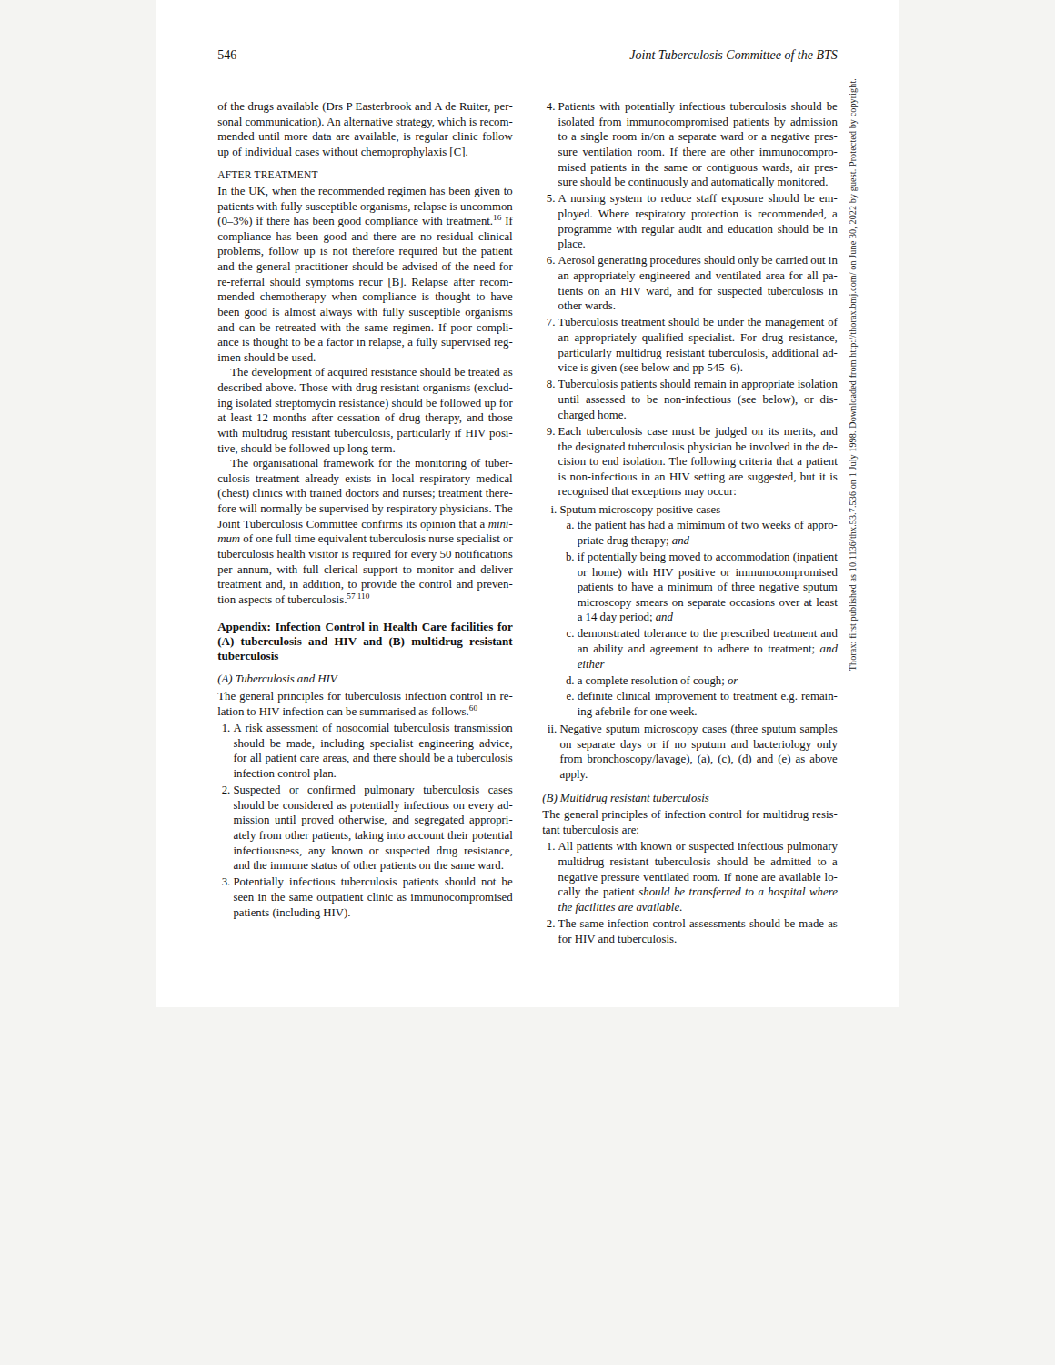546 Joint Tuberculosis Committee of the BTS
Thorax: first published as 10.1136/thx.53.7.536 on 1 July 1998. Downloaded from http://thorax.bmj.com/ on June 30, 2022 by guest. Protected by copyright.
of the drugs available (Drs P Easterbrook and A de Ruiter, personal communication). An alternative strategy, which is recommended until more data are available, is regular clinic follow up of individual cases without chemoprophylaxis [C].
After treatment
In the UK, when the recommended regimen has been given to patients with fully susceptible organisms, relapse is uncommon (0–3%) if there has been good compliance with treatment.16 If compliance has been good and there are no residual clinical problems, follow up is not therefore required but the patient and the general practitioner should be advised of the need for re-referral should symptoms recur [B]. Relapse after recommended chemotherapy when compliance is thought to have been good is almost always with fully susceptible organisms and can be retreated with the same regimen. If poor compliance is thought to be a factor in relapse, a fully supervised regimen should be used.
The development of acquired resistance should be treated as described above. Those with drug resistant organisms (excluding isolated streptomycin resistance) should be followed up for at least 12 months after cessation of drug therapy, and those with multidrug resistant tuberculosis, particularly if HIV positive, should be followed up long term.
The organisational framework for the monitoring of tuberculosis treatment already exists in local respiratory medical (chest) clinics with trained doctors and nurses; treatment therefore will normally be supervised by respiratory physicians. The Joint Tuberculosis Committee confirms its opinion that a minimum of one full time equivalent tuberculosis nurse specialist or tuberculosis health visitor is required for every 50 notifications per annum, with full clerical support to monitor and deliver treatment and, in addition, to provide the control and prevention aspects of tuberculosis.57 110
Appendix: Infection Control in Health Care facilities for (A) tuberculosis and HIV and (B) multidrug resistant tuberculosis
(A) Tuberculosis and HIV
The general principles for tuberculosis infection control in relation to HIV infection can be summarised as follows.60
A risk assessment of nosocomial tuberculosis transmission should be made, including specialist engineering advice, for all patient care areas, and there should be a tuberculosis infection control plan.
Suspected or confirmed pulmonary tuberculosis cases should be considered as potentially infectious on every admission until proved otherwise, and segregated appropriately from other patients, taking into account their potential infectiousness, any known or suspected drug resistance, and the immune status of other patients on the same ward.
Potentially infectious tuberculosis patients should not be seen in the same outpatient clinic as immunocompromised patients (including HIV).
Patients with potentially infectious tuberculosis should be isolated from immunocompromised patients by admission to a single room in/on a separate ward or a negative pressure ventilation room. If there are other immunocompromised patients in the same or contiguous wards, air pressure should be continuously and automatically monitored.
A nursing system to reduce staff exposure should be employed. Where respiratory protection is recommended, a programme with regular audit and education should be in place.
Aerosol generating procedures should only be carried out in an appropriately engineered and ventilated area for all patients on an HIV ward, and for suspected tuberculosis in other wards.
Tuberculosis treatment should be under the management of an appropriately qualified specialist. For drug resistance, particularly multidrug resistant tuberculosis, additional advice is given (see below and pp 545–6).
Tuberculosis patients should remain in appropriate isolation until assessed to be non-infectious (see below), or discharged home.
Each tuberculosis case must be judged on its merits, and the designated tuberculosis physician be involved in the decision to end isolation. The following criteria that a patient is non-infectious in an HIV setting are suggested, but it is recognised that exceptions may occur:
Sputum microscopy positive cases
the patient has had a mimimum of two weeks of appropriate drug therapy; and
if potentially being moved to accommodation (inpatient or home) with HIV positive or immunocompromised patients to have a minimum of three negative sputum microscopy smears on separate occasions over at least a 14 day period; and
demonstrated tolerance to the prescribed treatment and an ability and agreement to adhere to treatment; and either
a complete resolution of cough; or
definite clinical improvement to treatment e.g. remaining afebrile for one week.
Negative sputum microscopy cases (three sputum samples on separate days or if no sputum and bacteriology only from bronchoscopy/lavage), (a), (c), (d) and (e) as above apply.
(B) Multidrug resistant tuberculosis
The general principles of infection control for multidrug resistant tuberculosis are:
All patients with known or suspected infectious pulmonary multidrug resistant tuberculosis should be admitted to a negative pressure ventilated room. If none are available locally the patient should be transferred to a hospital where the facilities are available.
The same infection control assessments should be made as for HIV and tuberculosis.